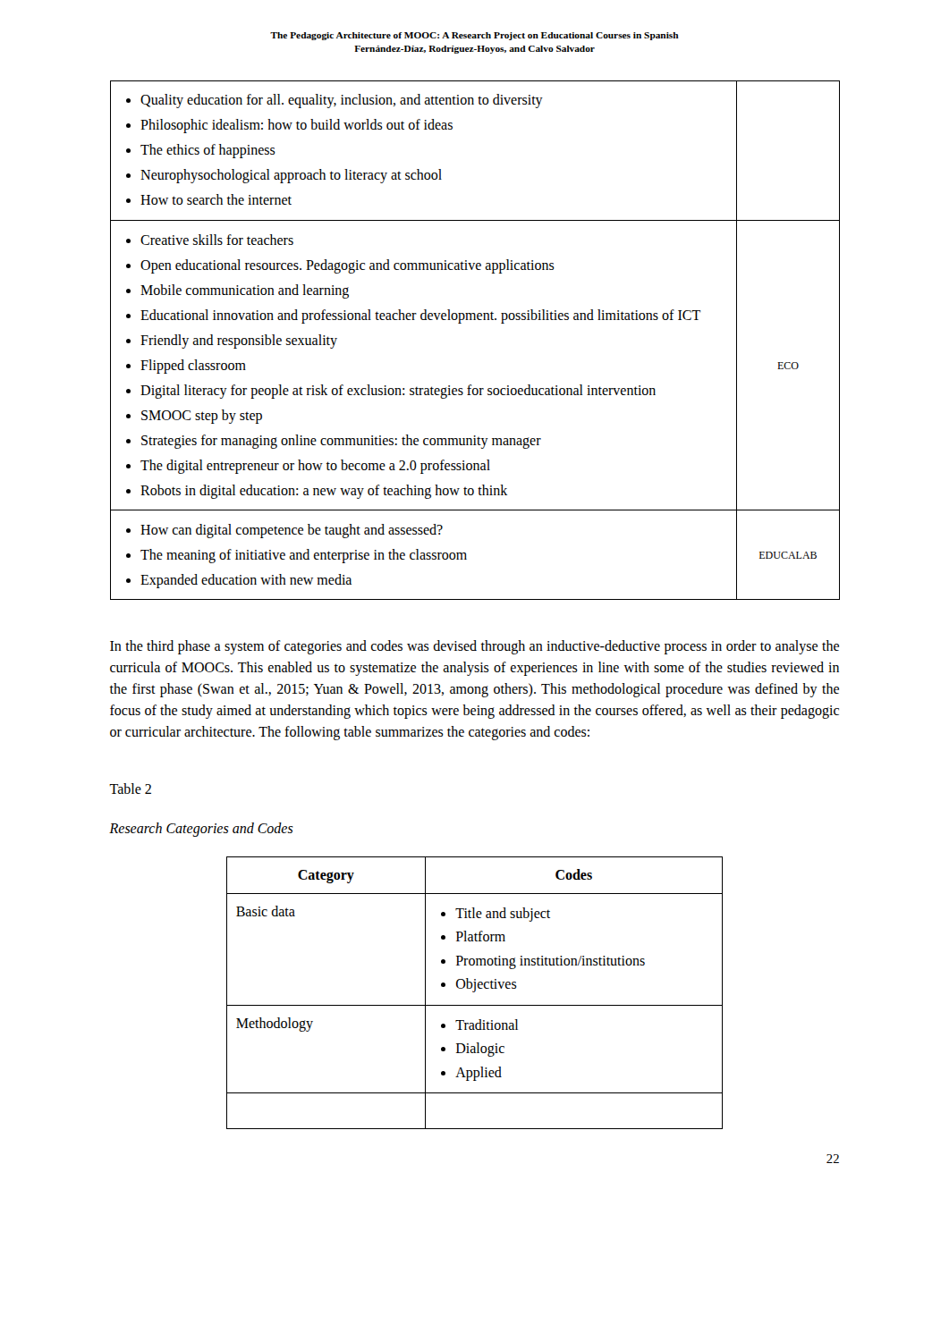The Pedagogic Architecture of MOOC: A Research Project on Educational Courses in Spanish
Fernández-Díaz, Rodríguez-Hoyos, and Calvo Salvador
| Quality education for all. equality, inclusion, and attention to diversity Philosophic idealism: how to build worlds out of ideas The ethics of happiness Neurophysochological approach to literacy at school How to search the internet | |
| Creative skills for teachers Open educational resources. Pedagogic and communicative applications Mobile communication and learning Educational innovation and professional teacher development. possibilities and limitations of ICT Friendly and responsible sexuality Flipped classroom Digital literacy for people at risk of exclusion: strategies for socioeducational intervention SMOOC step by step Strategies for managing online communities: the community manager The digital entrepreneur or how to become a 2.0 professional Robots in digital education: a new way of teaching how to think | ECO |
| How can digital competence be taught and assessed? The meaning of initiative and enterprise in the classroom Expanded education with new media | EDUCALAB |
In the third phase a system of categories and codes was devised through an inductive-deductive process in order to analyse the curricula of MOOCs. This enabled us to systematize the analysis of experiences in line with some of the studies reviewed in the first phase (Swan et al., 2015; Yuan & Powell, 2013, among others). This methodological procedure was defined by the focus of the study aimed at understanding which topics were being addressed in the courses offered, as well as their pedagogic or curricular architecture. The following table summarizes the categories and codes:
Table 2
Research Categories and Codes
| Category | Codes |
| --- | --- |
| Basic data | Title and subject Platform Promoting institution/institutions Objectives |
| Methodology | Traditional Dialogic Applied |
22